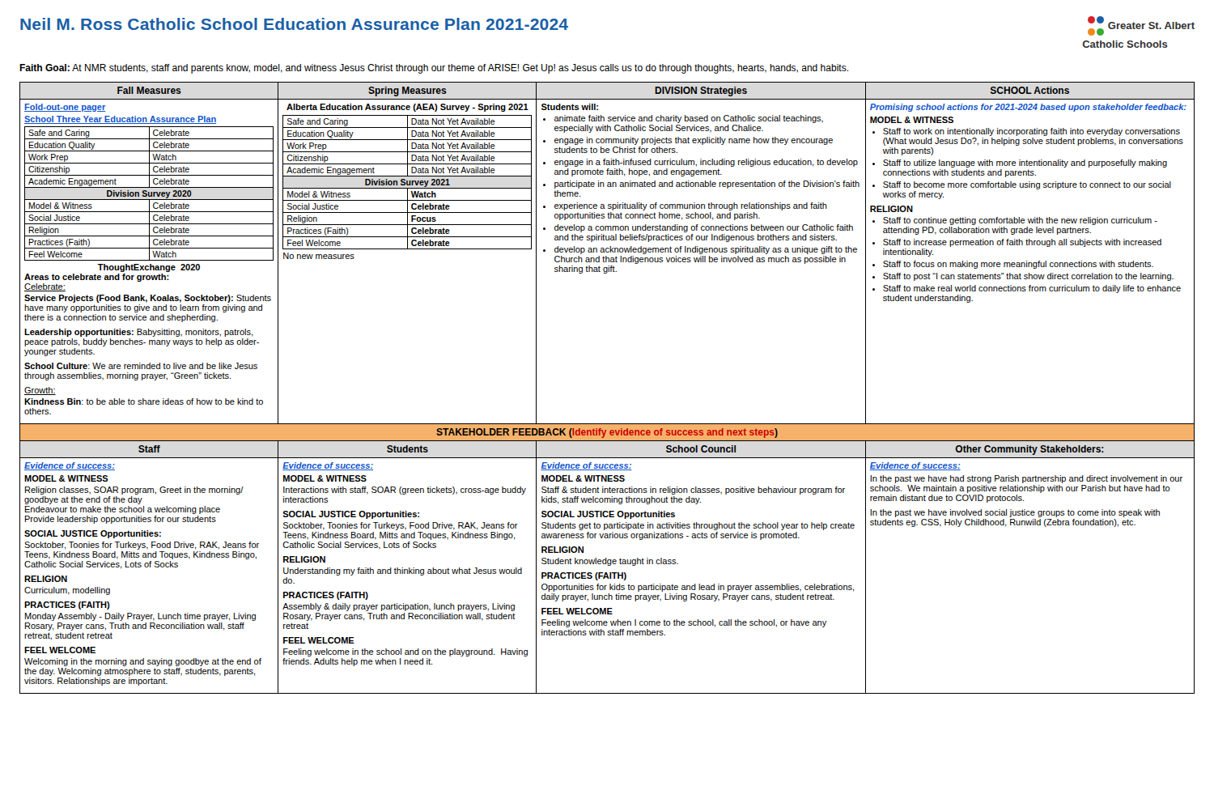Neil M. Ross Catholic School Education Assurance Plan 2021-2024
Greater St. Albert
Catholic Schools
Faith Goal: At NMR students, staff and parents know, model, and witness Jesus Christ through our theme of ARISE! Get Up! as Jesus calls us to do through thoughts, hearts, hands, and habits.
| Fall Measures | Spring Measures | DIVISION Strategies | SCHOOL Actions |
| --- | --- | --- | --- |
| Fold-out-one pager School Three Year Education Assurance Plan / Safe and Caring / Celebrate / / Education Quality / Celebrate / / Work Prep / Watch / / Citizenship / Celebrate / / Academic Engagement / Celebrate / / Division Survey 2020 / / Model & Witness / Celebrate / / Social Justice / Celebrate / / Religion / Celebrate / / Practices (Faith) / Celebrate / / Feel Welcome / Watch / ThoughtExchange 2020 Areas to celebrate and for growth: Celebrate: Service Projects (Food Bank, Koalas, Socktober): Students have many opportunities to give and to learn from giving and there is a connection to service and shepherding. Leadership opportunities: Babysitting, monitors, patrols, peace patrols, buddy benches- many ways to help as older-younger students. School Culture : We are reminded to live and be like Jesus through assemblies, morning prayer, “Green” tickets. Growth: Kindness Bin : to be able to share ideas of how to be kind to others. | Alberta Education Assurance (AEA) Survey - Spring 2021 / Safe and Caring / Data Not Yet Available / / Education Quality / Data Not Yet Available / / Work Prep / Data Not Yet Available / / Citizenship / Data Not Yet Available / / Academic Engagement / Data Not Yet Available / / Division Survey 2021 / / Model & Witness / Watch / / Social Justice / Celebrate / / Religion / Focus / / Practices (Faith) / Celebrate / / Feel Welcome / Celebrate / No new measures | Students will: animate faith service and charity based on Catholic social teachings, especially with Catholic Social Services, and Chalice. engage in community projects that explicitly name how they encourage students to be Christ for others. engage in a faith-infused curriculum, including religious education, to develop and promote faith, hope, and engagement. participate in an animated and actionable representation of the Division’s faith theme. experience a spirituality of communion through relationships and faith opportunities that connect home, school, and parish. develop a common understanding of connections between our Catholic faith and the spiritual beliefs/practices of our Indigenous brothers and sisters. develop an acknowledgement of Indigenous spirituality as a unique gift to the Church and that Indigenous voices will be involved as much as possible in sharing that gift. | Promising school actions for 2021-2024 based upon stakeholder feedback: MODEL & WITNESS Staff to work on intentionally incorporating faith into everyday conversations (What would Jesus Do?, in helping solve student problems, in conversations with parents) Staff to utilize language with more intentionality and purposefully making connections with students and parents. Staff to become more comfortable using scripture to connect to our social works of mercy. RELIGION Staff to continue getting comfortable with the new religion curriculum - attending PD, collaboration with grade level partners. Staff to increase permeation of faith through all subjects with increased intentionality. Staff to focus on making more meaningful connections with students. Staff to post “I can statements” that show direct correlation to the learning. Staff to make real world connections from curriculum to daily life to enhance student understanding. |
| STAKEHOLDER FEEDBACK ( Identify evidence of success and next steps ) |
| Staff | Students | School Council | Other Community Stakeholders: |
| Evidence of success: MODEL & WITNESS Religion classes, SOAR program, Greet in the morning/ goodbye at the end of the day Endeavour to make the school a welcoming place Provide leadership opportunities for our students SOCIAL JUSTICE Opportunities: Socktober, Toonies for Turkeys, Food Drive, RAK, Jeans for Teens, Kindness Board, Mitts and Toques, Kindness Bingo, Catholic Social Services, Lots of Socks RELIGION Curriculum, modelling PRACTICES (FAITH) Monday Assembly - Daily Prayer, Lunch time prayer, Living Rosary, Prayer cans, Truth and Reconciliation wall, staff retreat, student retreat FEEL WELCOME Welcoming in the morning and saying goodbye at the end of the day. Welcoming atmosphere to staff, students, parents, visitors. Relationships are important. | Evidence of success: MODEL & WITNESS Interactions with staff, SOAR (green tickets), cross-age buddy interactions SOCIAL JUSTICE Opportunities: Socktober, Toonies for Turkeys, Food Drive, RAK, Jeans for Teens, Kindness Board, Mitts and Toques, Kindness Bingo, Catholic Social Services, Lots of Socks RELIGION Understanding my faith and thinking about what Jesus would do. PRACTICES (FAITH) Assembly & daily prayer participation, lunch prayers, Living Rosary, Prayer cans, Truth and Reconciliation wall, student retreat FEEL WELCOME Feeling welcome in the school and on the playground. Having friends. Adults help me when I need it. | Evidence of success: MODEL & WITNESS Staff & student interactions in religion classes, positive behaviour program for kids, staff welcoming throughout the day. SOCIAL JUSTICE Opportunities Students get to participate in activities throughout the school year to help create awareness for various organizations - acts of service is promoted. RELIGION Student knowledge taught in class. PRACTICES (FAITH) Opportunities for kids to participate and lead in prayer assemblies, celebrations, daily prayer, lunch time prayer, Living Rosary, Prayer cans, student retreat. FEEL WELCOME Feeling welcome when I come to the school, call the school, or have any interactions with staff members. | Evidence of success: In the past we have had strong Parish partnership and direct involvement in our schools. We maintain a positive relationship with our Parish but have had to remain distant due to COVID protocols. In the past we have involved social justice groups to come into speak with students eg. CSS, Holy Childhood, Runwild (Zebra foundation), etc. |